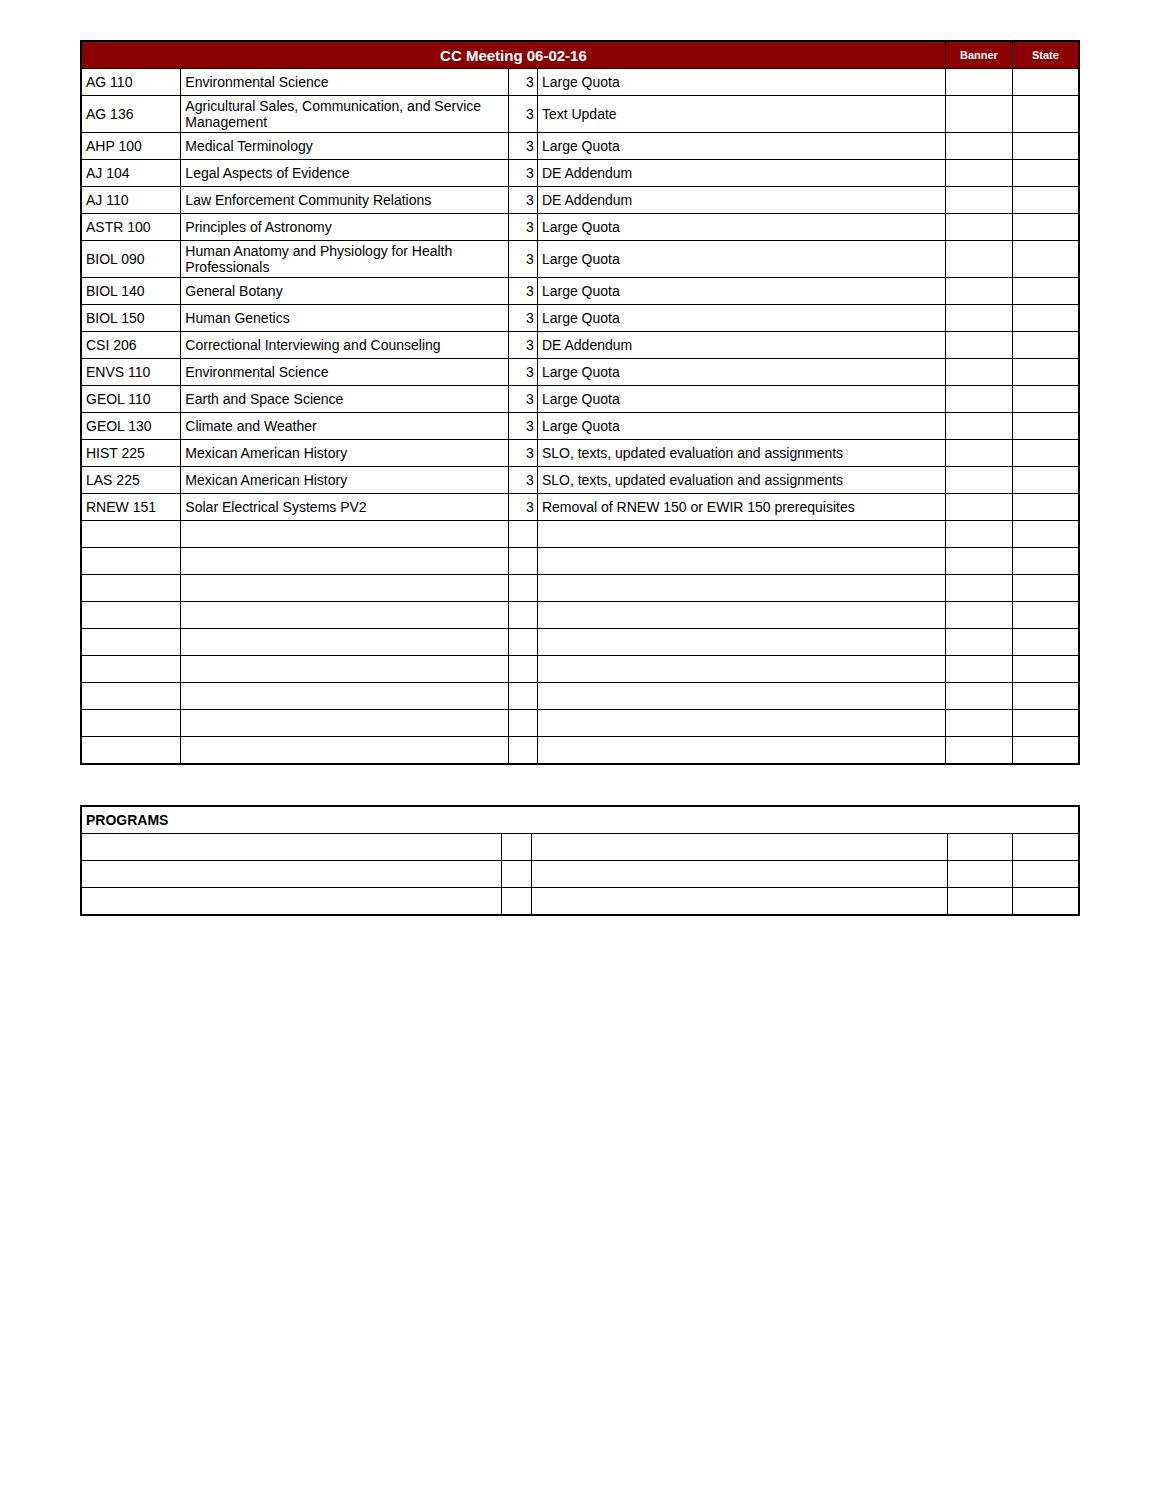| CC Meeting 06-02-16 | Banner | State |
| --- | --- | --- |
| AG 110 | Environmental Science | 3 | Large Quota | | |
| AG 136 | Agricultural Sales, Communication, and Service Management | 3 | Text Update | | |
| AHP 100 | Medical Terminology | 3 | Large Quota | | |
| AJ 104 | Legal Aspects of Evidence | 3 | DE Addendum | | |
| AJ 110 | Law Enforcement Community Relations | 3 | DE Addendum | | |
| ASTR 100 | Principles of Astronomy | 3 | Large Quota | | |
| BIOL 090 | Human Anatomy and Physiology for Health Professionals | 3 | Large Quota | | |
| BIOL 140 | General Botany | 3 | Large Quota | | |
| BIOL 150 | Human Genetics | 3 | Large Quota | | |
| CSI 206 | Correctional Interviewing and Counseling | 3 | DE Addendum | | |
| ENVS 110 | Environmental Science | 3 | Large Quota | | |
| GEOL 110 | Earth and Space Science | 3 | Large Quota | | |
| GEOL 130 | Climate and Weather | 3 | Large Quota | | |
| HIST 225 | Mexican American History | 3 | SLO, texts, updated evaluation and assignments | | |
| LAS 225 | Mexican American History | 3 | SLO, texts, updated evaluation and assignments | | |
| RNEW 151 | Solar Electrical Systems PV2 | 3 | Removal of RNEW 150 or EWIR 150 prerequisites | | |
| PROGRAMS |